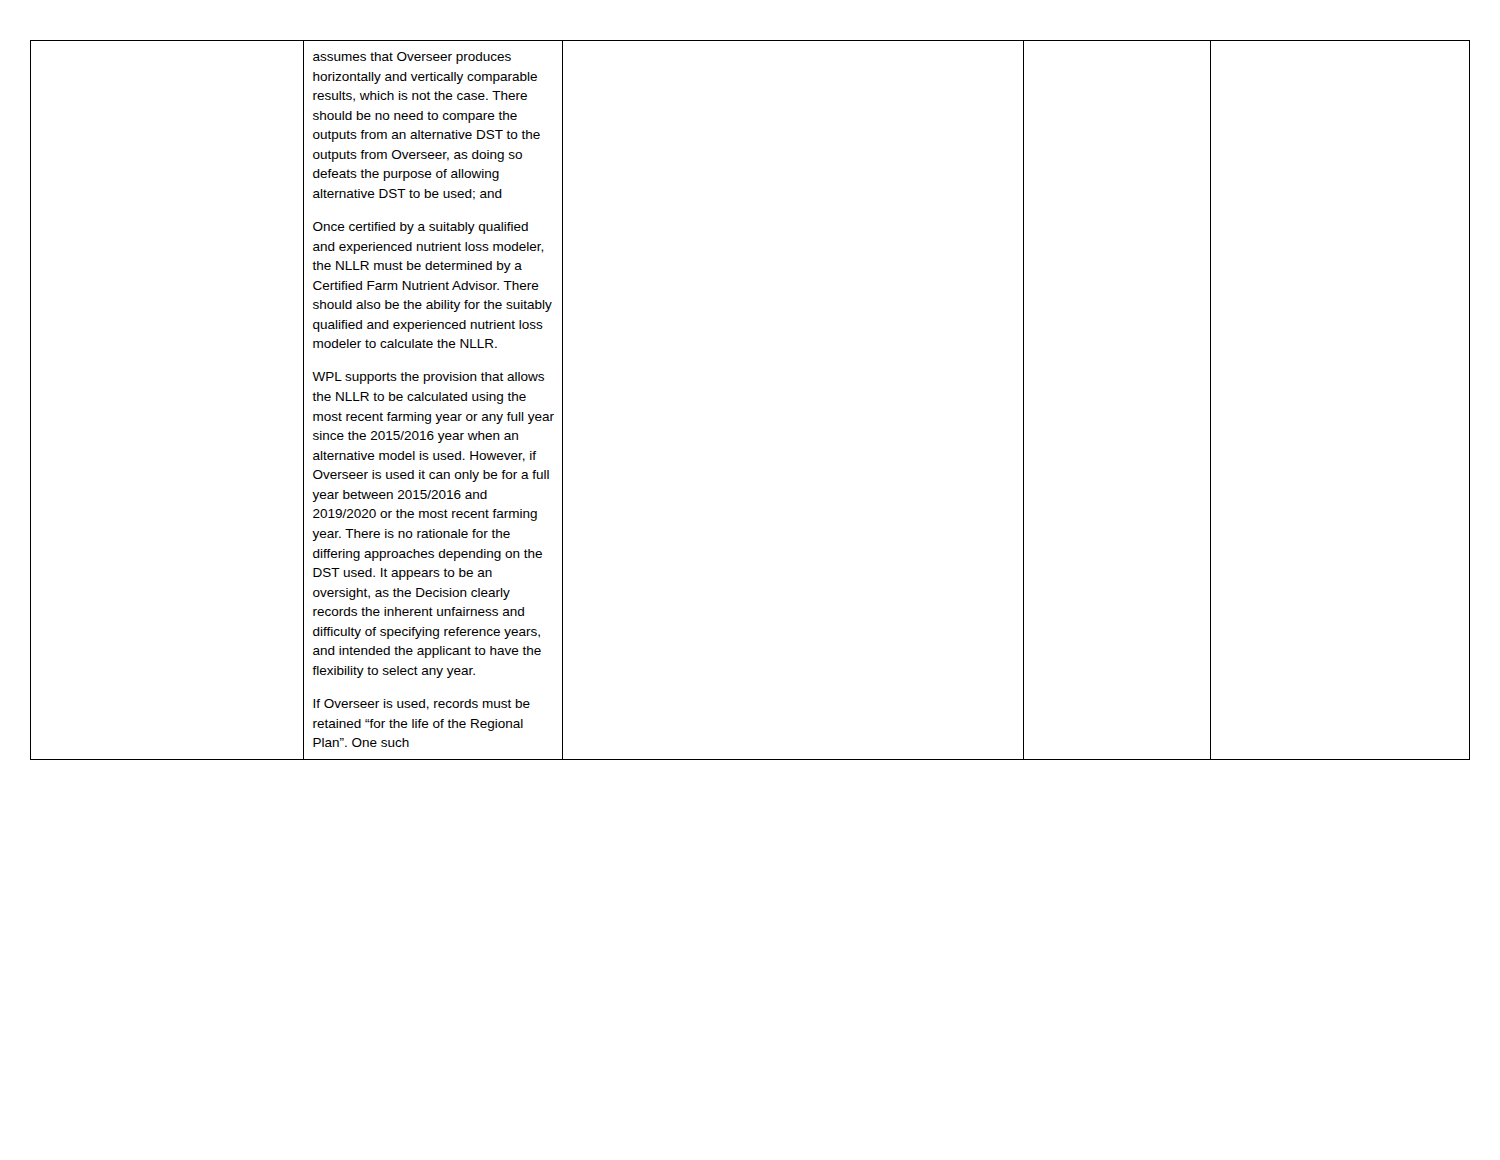| | assumes that Overseer produces horizontally and vertically comparable results, which is not the case. There should be no need to compare the outputs from an alternative DST to the outputs from Overseer, as doing so defeats the purpose of allowing alternative DST to be used; and Once certified by a suitably qualified and experienced nutrient loss modeler, the NLLR must be determined by a Certified Farm Nutrient Advisor. There should also be the ability for the suitably qualified and experienced nutrient loss modeler to calculate the NLLR. WPL supports the provision that allows the NLLR to be calculated using the most recent farming year or any full year since the 2015/2016 year when an alternative model is used. However, if Overseer is used it can only be for a full year between 2015/2016 and 2019/2020 or the most recent farming year. There is no rationale for the differing approaches depending on the DST used. It appears to be an oversight, as the Decision clearly records the inherent unfairness and difficulty of specifying reference years, and intended the applicant to have the flexibility to select any year. If Overseer is used, records must be retained “for the life of the Regional Plan”. One such | | | |